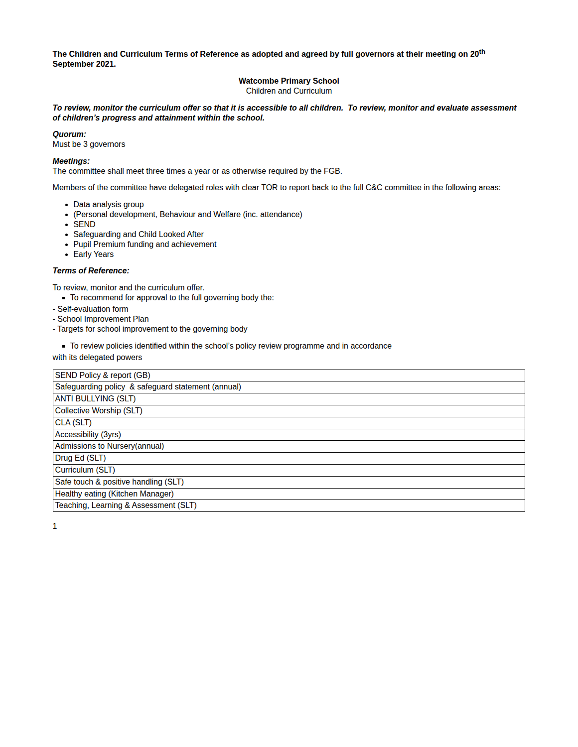The Children and Curriculum Terms of Reference as adopted and agreed by full governors at their meeting on 20th September 2021.
Watcombe Primary School
Children and Curriculum
To review, monitor the curriculum offer so that it is accessible to all children. To review, monitor and evaluate assessment of children’s progress and attainment within the school.
Quorum:
Must be 3 governors
Meetings:
The committee shall meet three times a year or as otherwise required by the FGB.
Members of the committee have delegated roles with clear TOR to report back to the full C&C committee in the following areas:
Data analysis group
(Personal development, Behaviour and Welfare (inc. attendance)
SEND
Safeguarding and Child Looked After
Pupil Premium funding and achievement
Early Years
Terms of Reference:
To review, monitor and the curriculum offer.
To recommend for approval to the full governing body the:
- Self-evaluation form
- School Improvement Plan
- Targets for school improvement to the governing body
To review policies identified within the school’s policy review programme and in accordance
with its delegated powers
| SEND Policy & report (GB) |
| Safeguarding policy & safeguard statement (annual) |
| ANTI BULLYING (SLT) |
| Collective Worship (SLT) |
| CLA (SLT) |
| Accessibility (3yrs) |
| Admissions to Nursery(annual) |
| Drug Ed (SLT) |
| Curriculum (SLT) |
| Safe touch & positive handling (SLT) |
| Healthy eating (Kitchen Manager) |
| Teaching, Learning & Assessment (SLT) |
1